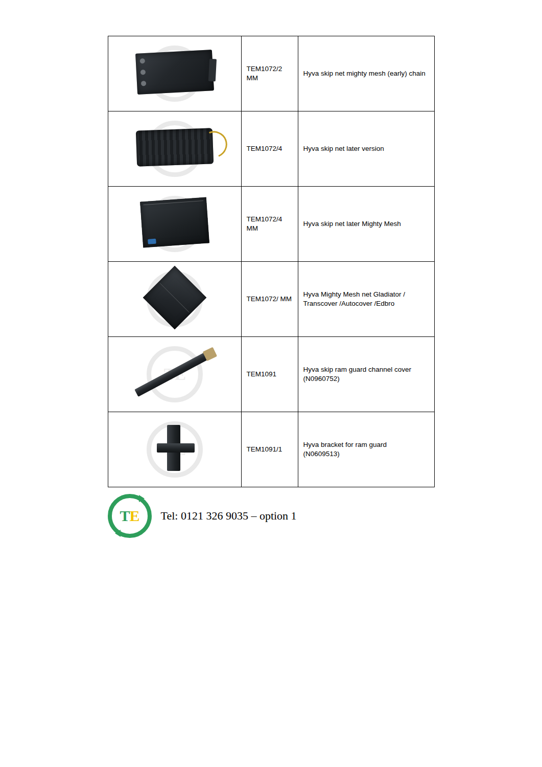| | TEM1072/2 MM | Hyva skip net mighty mesh (early) chain |
| | TEM1072/4 | Hyva skip net later version |
| | TEM1072/4 MM | Hyva skip net later Mighty Mesh |
| | TEM1072/ MM | Hyva Mighty Mesh net Gladiator / Transcover /Autocover /Edbro |
| | TEM1091 | Hyva skip ram guard channel cover (N0960752) |
| | TEM1091/1 | Hyva bracket for ram guard (N0609513) |
TE
Tel: 0121 326 9035 – option 1